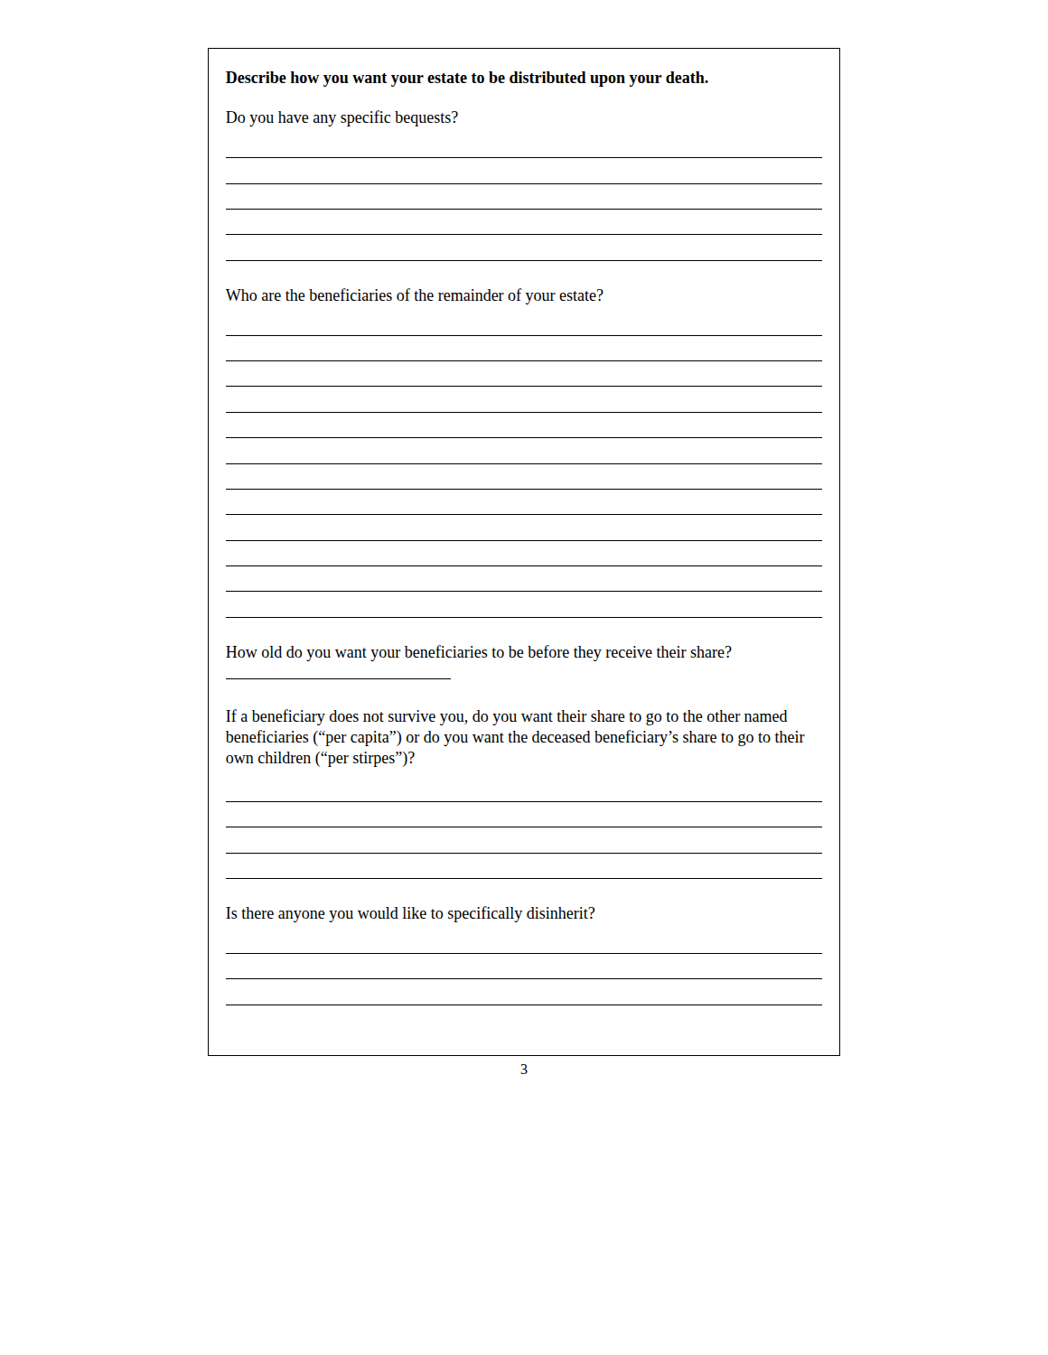Describe how you want your estate to be distributed upon your death.
Do you have any specific bequests?
Who are the beneficiaries of the remainder of your estate?
How old do you want your beneficiaries to be before they receive their share?
If a beneficiary does not survive you, do you want their share to go to the other named beneficiaries (“per capita”) or do you want the deceased beneficiary’s share to go to their own children (“per stirpes”)?
Is there anyone you would like to specifically disinherit?
3